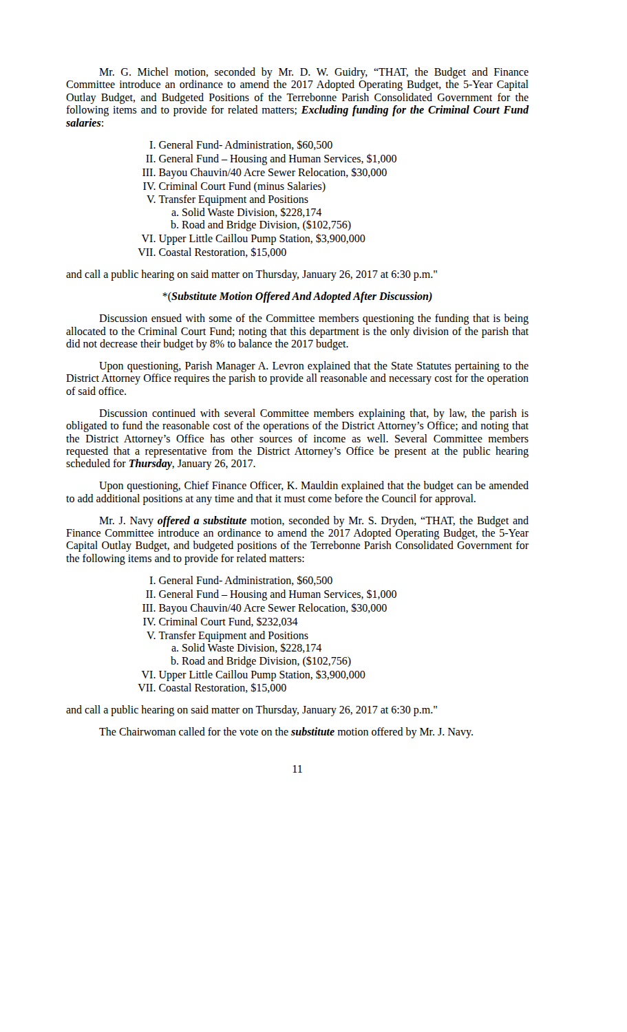Mr. G. Michel motion, seconded by Mr. D. W. Guidry, “THAT, the Budget and Finance Committee introduce an ordinance to amend the 2017 Adopted Operating Budget, the 5-Year Capital Outlay Budget, and Budgeted Positions of the Terrebonne Parish Consolidated Government for the following items and to provide for related matters; Excluding funding for the Criminal Court Fund salaries:
General Fund- Administration, $60,500
General Fund – Housing and Human Services, $1,000
Bayou Chauvin/40 Acre Sewer Relocation, $30,000
Criminal Court Fund (minus Salaries)
Transfer Equipment and Positions
Solid Waste Division, $228,174
Road and Bridge Division, ($102,756)
Upper Little Caillou Pump Station, $3,900,000
Coastal Restoration, $15,000
and call a public hearing on said matter on Thursday, January 26, 2017 at 6:30 p.m."
*(Substitute Motion Offered And Adopted After Discussion)
Discussion ensued with some of the Committee members questioning the funding that is being allocated to the Criminal Court Fund; noting that this department is the only division of the parish that did not decrease their budget by 8% to balance the 2017 budget.
Upon questioning, Parish Manager A. Levron explained that the State Statutes pertaining to the District Attorney Office requires the parish to provide all reasonable and necessary cost for the operation of said office.
Discussion continued with several Committee members explaining that, by law, the parish is obligated to fund the reasonable cost of the operations of the District Attorney’s Office; and noting that the District Attorney’s Office has other sources of income as well. Several Committee members requested that a representative from the District Attorney’s Office be present at the public hearing scheduled for Thursday, January 26, 2017.
Upon questioning, Chief Finance Officer, K. Mauldin explained that the budget can be amended to add additional positions at any time and that it must come before the Council for approval.
Mr. J. Navy offered a substitute motion, seconded by Mr. S. Dryden, “THAT, the Budget and Finance Committee introduce an ordinance to amend the 2017 Adopted Operating Budget, the 5-Year Capital Outlay Budget, and budgeted positions of the Terrebonne Parish Consolidated Government for the following items and to provide for related matters:
General Fund- Administration, $60,500
General Fund – Housing and Human Services, $1,000
Bayou Chauvin/40 Acre Sewer Relocation, $30,000
Criminal Court Fund, $232,034
Transfer Equipment and Positions
Solid Waste Division, $228,174
Road and Bridge Division, ($102,756)
Upper Little Caillou Pump Station, $3,900,000
Coastal Restoration, $15,000
and call a public hearing on said matter on Thursday, January 26, 2017 at 6:30 p.m."
The Chairwoman called for the vote on the substitute motion offered by Mr. J. Navy.
11